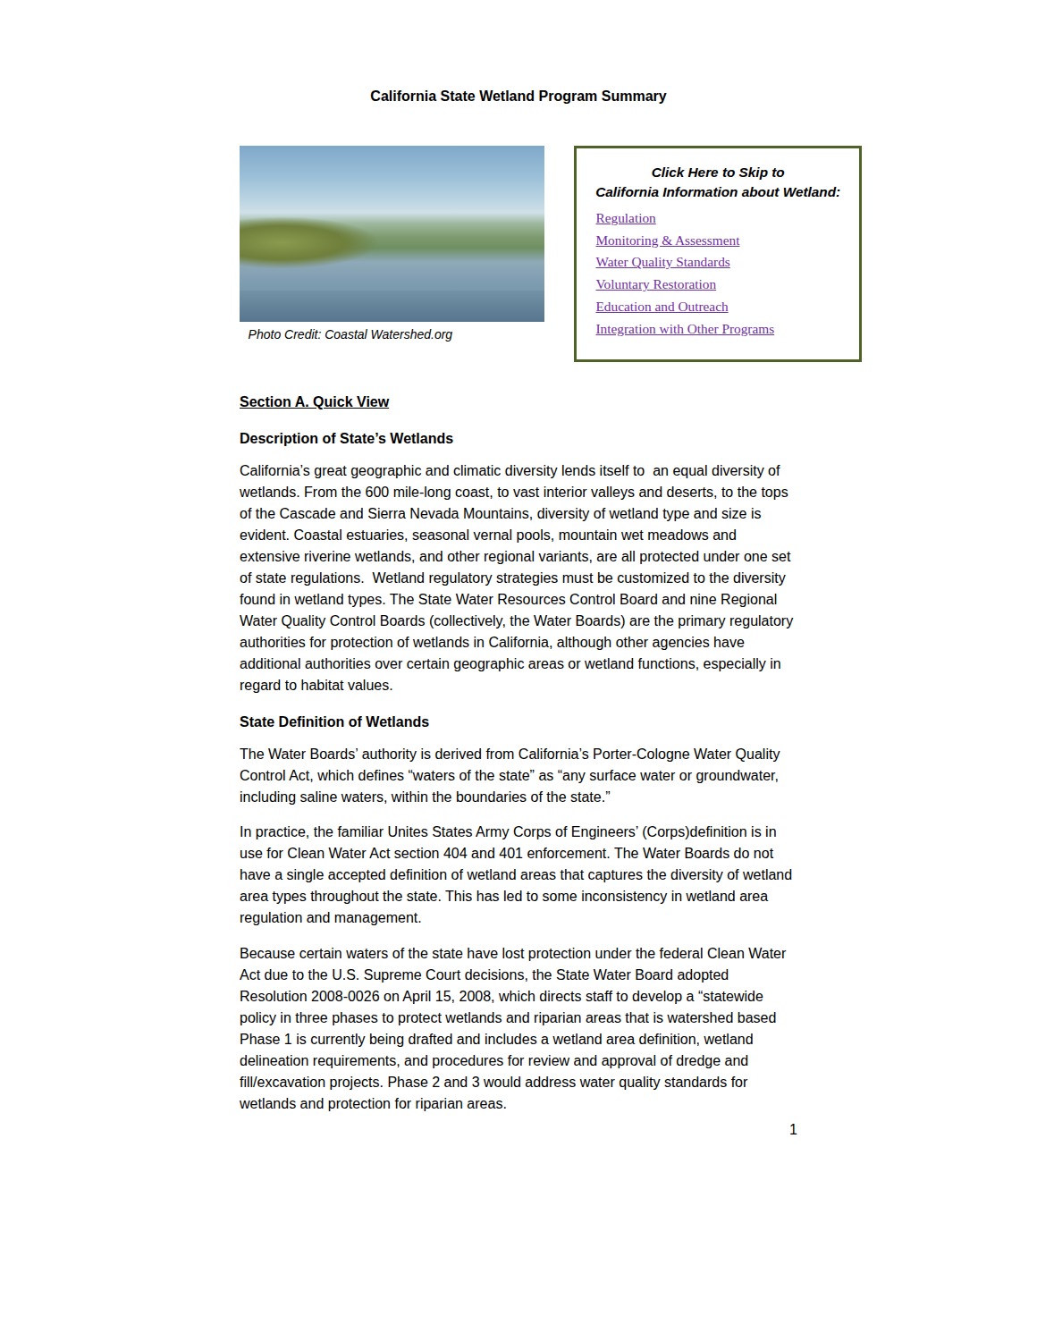California State Wetland Program Summary
Photo Credit: Coastal Watershed.org
Click Here to Skip to
California Information about Wetland:
Regulation
Monitoring & Assessment
Water Quality Standards
Voluntary Restoration
Education and Outreach
Integration with Other Programs
Section A. Quick View
Description of State’s Wetlands
California’s great geographic and climatic diversity lends itself to an equal diversity of wetlands. From the 600 mile-long coast, to vast interior valleys and deserts, to the tops of the Cascade and Sierra Nevada Mountains, diversity of wetland type and size is evident. Coastal estuaries, seasonal vernal pools, mountain wet meadows and extensive riverine wetlands, and other regional variants, are all protected under one set of state regulations. Wetland regulatory strategies must be customized to the diversity found in wetland types. The State Water Resources Control Board and nine Regional Water Quality Control Boards (collectively, the Water Boards) are the primary regulatory authorities for protection of wetlands in California, although other agencies have additional authorities over certain geographic areas or wetland functions, especially in regard to habitat values.
State Definition of Wetlands
The Water Boards’ authority is derived from California’s Porter-Cologne Water Quality Control Act, which defines “waters of the state” as “any surface water or groundwater, including saline waters, within the boundaries of the state.”
In practice, the familiar Unites States Army Corps of Engineers’ (Corps)definition is in use for Clean Water Act section 404 and 401 enforcement. The Water Boards do not have a single accepted definition of wetland areas that captures the diversity of wetland area types throughout the state. This has led to some inconsistency in wetland area regulation and management.
Because certain waters of the state have lost protection under the federal Clean Water Act due to the U.S. Supreme Court decisions, the State Water Board adopted Resolution 2008-0026 on April 15, 2008, which directs staff to develop a “statewide policy in three phases to protect wetlands and riparian areas that is watershed based Phase 1 is currently being drafted and includes a wetland area definition, wetland delineation requirements, and procedures for review and approval of dredge and fill/excavation projects. Phase 2 and 3 would address water quality standards for wetlands and protection for riparian areas.
1